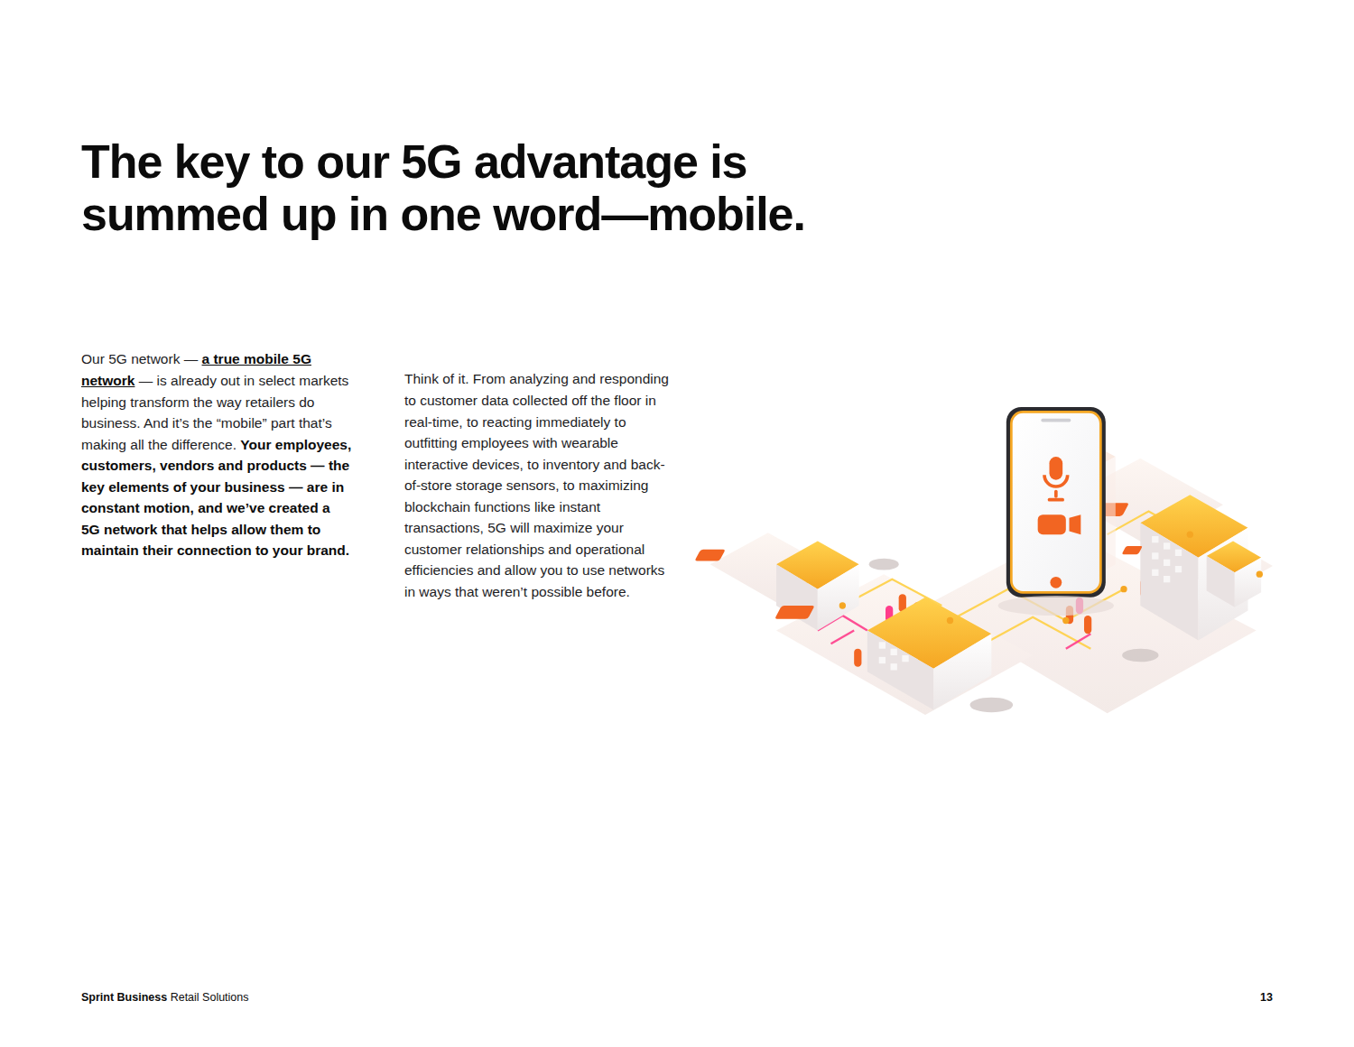The key to our 5G advantage is summed up in one word—mobile.
Our 5G network — a true mobile 5G network — is already out in select markets helping transform the way retailers do business. And it’s the “mobile” part that’s making all the difference. Your employees, customers, vendors and products — the key elements of your business — are in constant motion, and we’ve created a 5G network that helps allow them to maintain their connection to your brand.
Think of it. From analyzing and responding to customer data collected off the floor in real-time, to reacting immediately to outfitting employees with wearable interactive devices, to inventory and back-of-store storage sensors, to maximizing blockchain functions like instant transactions, 5G will maximize your customer relationships and operational efficiencies and allow you to use networks in ways that weren’t possible before.
Connected city illustration
Sprint Business Retail Solutions
13